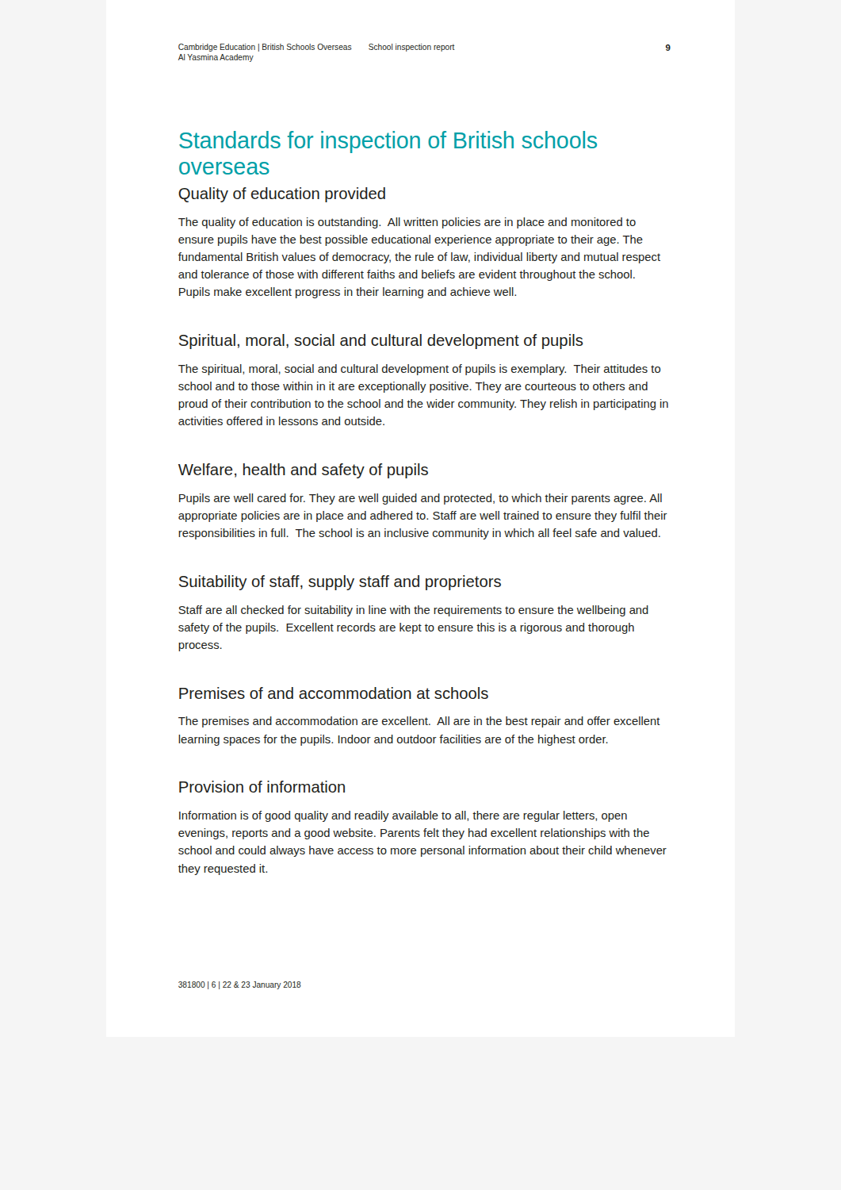Cambridge Education | British Schools Overseas School inspection report Al Yasmina Academy
9
Standards for inspection of British schools overseas
Quality of education provided
The quality of education is outstanding. All written policies are in place and monitored to ensure pupils have the best possible educational experience appropriate to their age. The fundamental British values of democracy, the rule of law, individual liberty and mutual respect and tolerance of those with different faiths and beliefs are evident throughout the school. Pupils make excellent progress in their learning and achieve well.
Spiritual, moral, social and cultural development of pupils
The spiritual, moral, social and cultural development of pupils is exemplary. Their attitudes to school and to those within in it are exceptionally positive. They are courteous to others and proud of their contribution to the school and the wider community. They relish in participating in activities offered in lessons and outside.
Welfare, health and safety of pupils
Pupils are well cared for. They are well guided and protected, to which their parents agree. All appropriate policies are in place and adhered to. Staff are well trained to ensure they fulfil their responsibilities in full. The school is an inclusive community in which all feel safe and valued.
Suitability of staff, supply staff and proprietors
Staff are all checked for suitability in line with the requirements to ensure the wellbeing and safety of the pupils. Excellent records are kept to ensure this is a rigorous and thorough process.
Premises of and accommodation at schools
The premises and accommodation are excellent. All are in the best repair and offer excellent learning spaces for the pupils. Indoor and outdoor facilities are of the highest order.
Provision of information
Information is of good quality and readily available to all, there are regular letters, open evenings, reports and a good website. Parents felt they had excellent relationships with the school and could always have access to more personal information about their child whenever they requested it.
381800 | 6 | 22 & 23 January 2018